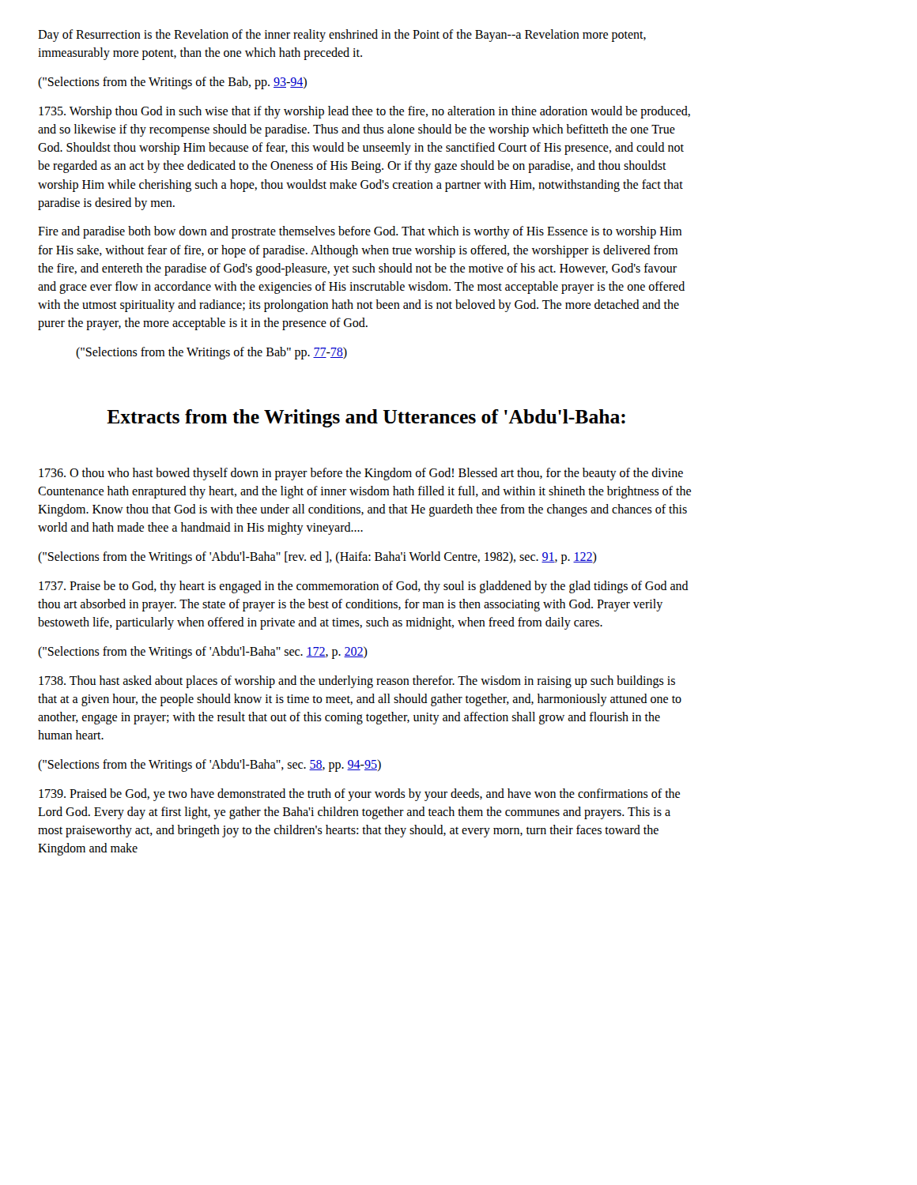Day of Resurrection is the Revelation of the inner reality enshrined in the Point of the Bayan--a Revelation more potent, immeasurably more potent, than the one which hath preceded it.
("Selections from the Writings of the Bab, pp. 93-94)
1735. Worship thou God in such wise that if thy worship lead thee to the fire, no alteration in thine adoration would be produced, and so likewise if thy recompense should be paradise. Thus and thus alone should be the worship which befitteth the one True God. Shouldst thou worship Him because of fear, this would be unseemly in the sanctified Court of His presence, and could not be regarded as an act by thee dedicated to the Oneness of His Being. Or if thy gaze should be on paradise, and thou shouldst worship Him while cherishing such a hope, thou wouldst make God's creation a partner with Him, notwithstanding the fact that paradise is desired by men.
Fire and paradise both bow down and prostrate themselves before God. That which is worthy of His Essence is to worship Him for His sake, without fear of fire, or hope of paradise. Although when true worship is offered, the worshipper is delivered from the fire, and entereth the paradise of God's good-pleasure, yet such should not be the motive of his act. However, God's favour and grace ever flow in accordance with the exigencies of His inscrutable wisdom. The most acceptable prayer is the one offered with the utmost spirituality and radiance; its prolongation hath not been and is not beloved by God. The more detached and the purer the prayer, the more acceptable is it in the presence of God.
("Selections from the Writings of the Bab" pp. 77-78)
Extracts from the Writings and Utterances of 'Abdu'l-Baha:
1736. O thou who hast bowed thyself down in prayer before the Kingdom of God! Blessed art thou, for the beauty of the divine Countenance hath enraptured thy heart, and the light of inner wisdom hath filled it full, and within it shineth the brightness of the Kingdom. Know thou that God is with thee under all conditions, and that He guardeth thee from the changes and chances of this world and hath made thee a handmaid in His mighty vineyard....
("Selections from the Writings of 'Abdu'l-Baha" [rev. ed ], (Haifa: Baha'i World Centre, 1982), sec. 91, p. 122)
1737. Praise be to God, thy heart is engaged in the commemoration of God, thy soul is gladdened by the glad tidings of God and thou art absorbed in prayer. The state of prayer is the best of conditions, for man is then associating with God. Prayer verily bestoweth life, particularly when offered in private and at times, such as midnight, when freed from daily cares.
("Selections from the Writings of 'Abdu'l-Baha" sec. 172, p. 202)
1738. Thou hast asked about places of worship and the underlying reason therefor. The wisdom in raising up such buildings is that at a given hour, the people should know it is time to meet, and all should gather together, and, harmoniously attuned one to another, engage in prayer; with the result that out of this coming together, unity and affection shall grow and flourish in the human heart.
("Selections from the Writings of 'Abdu'l-Baha", sec. 58, pp. 94-95)
1739. Praised be God, ye two have demonstrated the truth of your words by your deeds, and have won the confirmations of the Lord God. Every day at first light, ye gather the Baha'i children together and teach them the communes and prayers. This is a most praiseworthy act, and bringeth joy to the children's hearts: that they should, at every morn, turn their faces toward the Kingdom and make